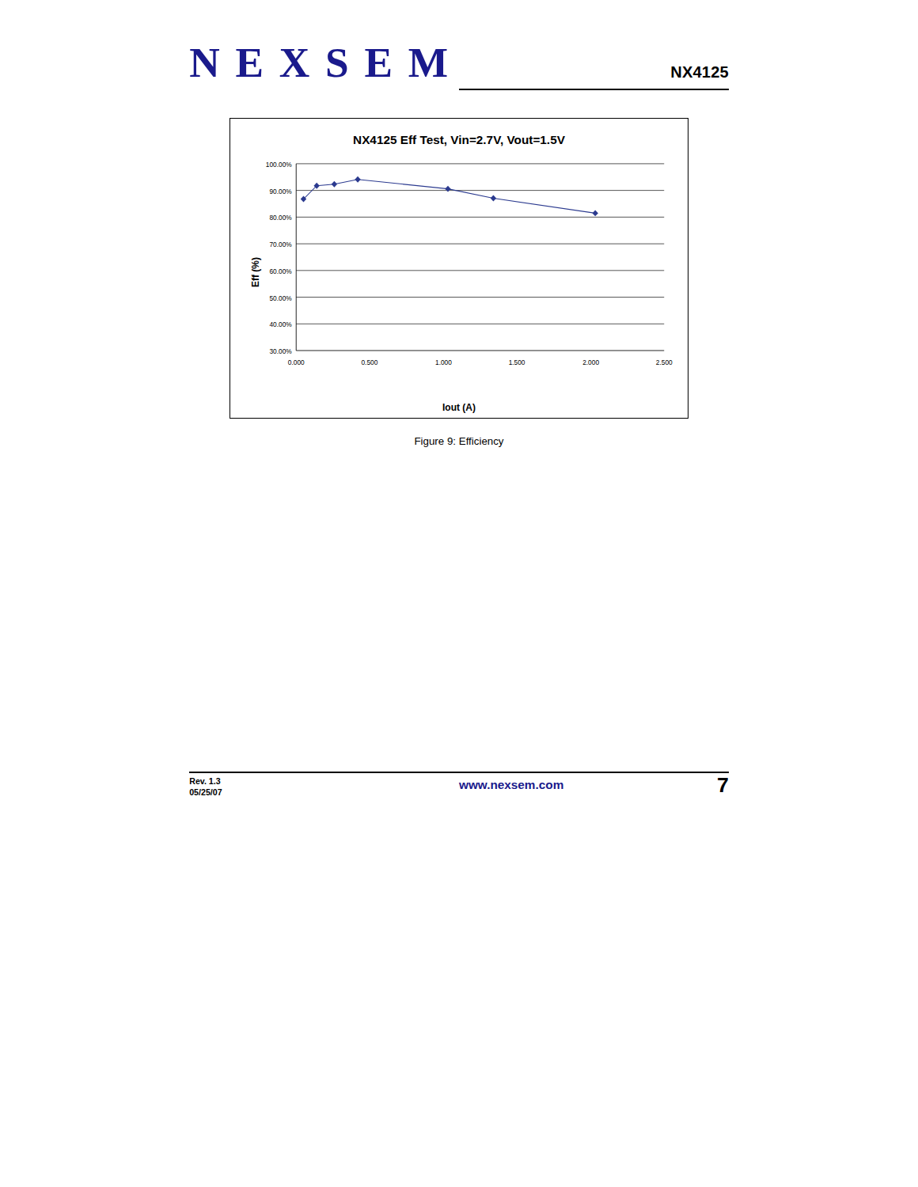N E X S E M
NX4125
NX4125 Eff Test, Vin=2.7V, Vout=1.5V
Eff (%)
100.00% 90.00% 80.00% 70.00% 60.00% 50.00% 40.00% 30.00% 0.000 0.500 1.000 1.500 2.000 2.500
Iout (A)
Figure 9: Efficiency
Rev. 1.3
05/25/07
www.nexsem.com
7